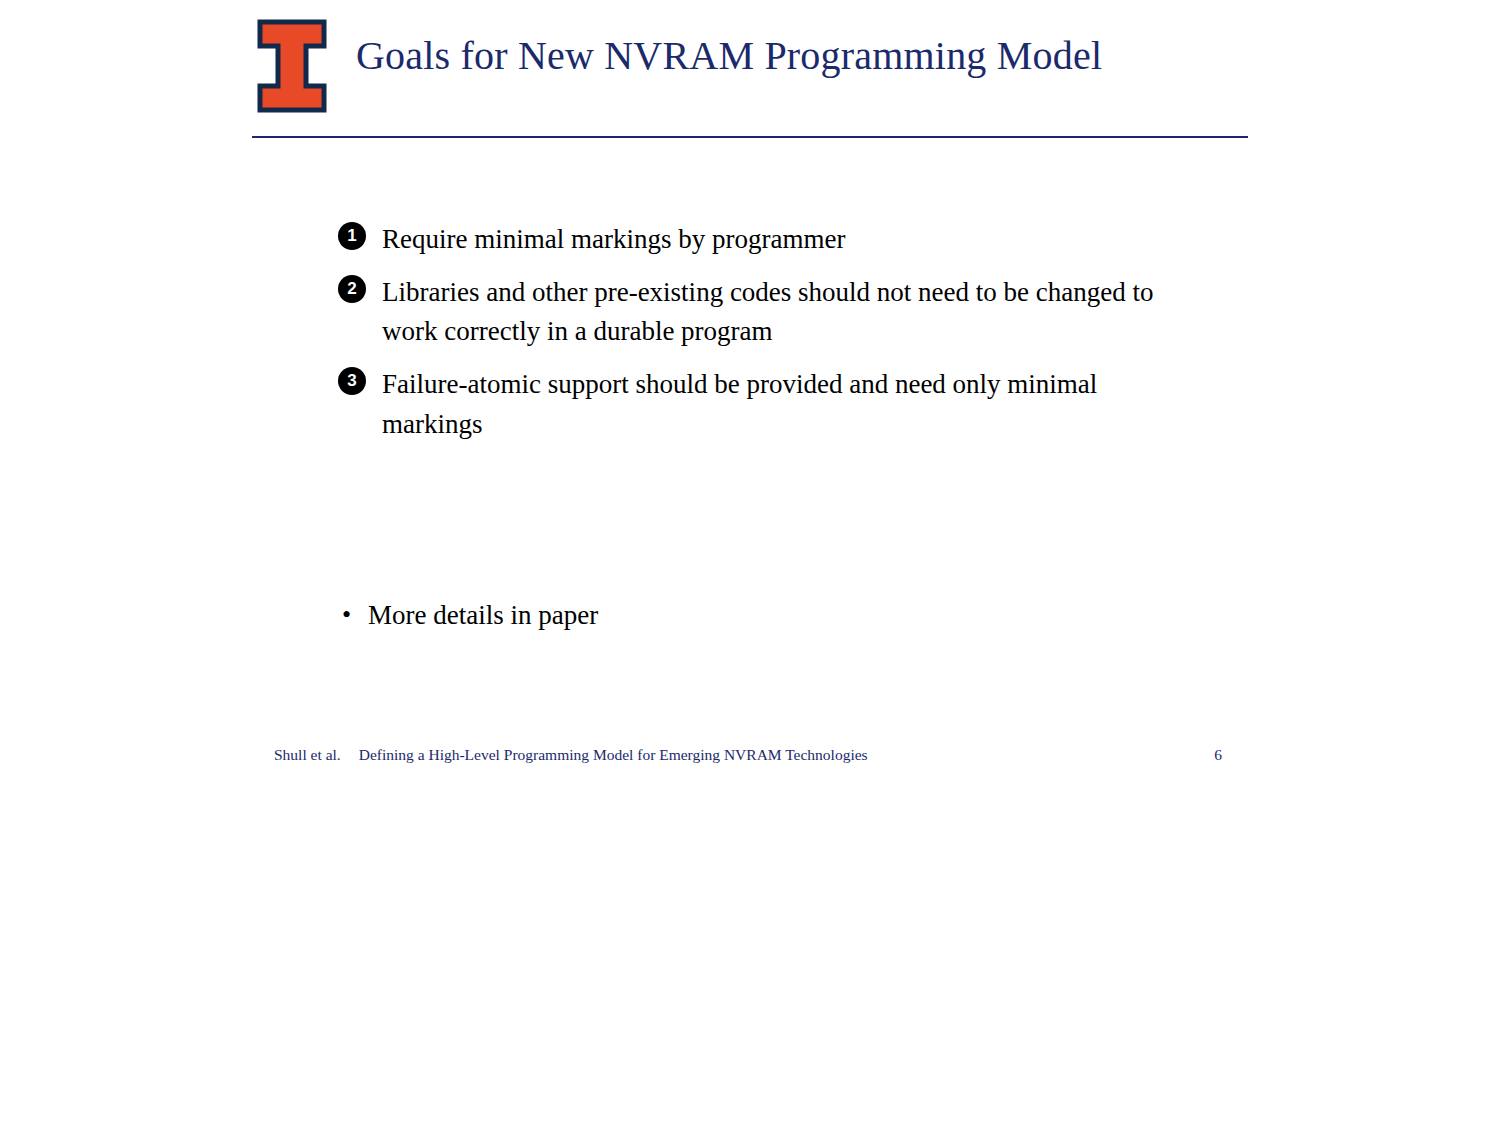Goals for New NVRAM Programming Model
1 Require minimal markings by programmer
2 Libraries and other pre-existing codes should not need to be changed to work correctly in a durable program
3 Failure-atomic support should be provided and need only minimal markings
More details in paper
Shull et al. Defining a High-Level Programming Model for Emerging NVRAM Technologies
6